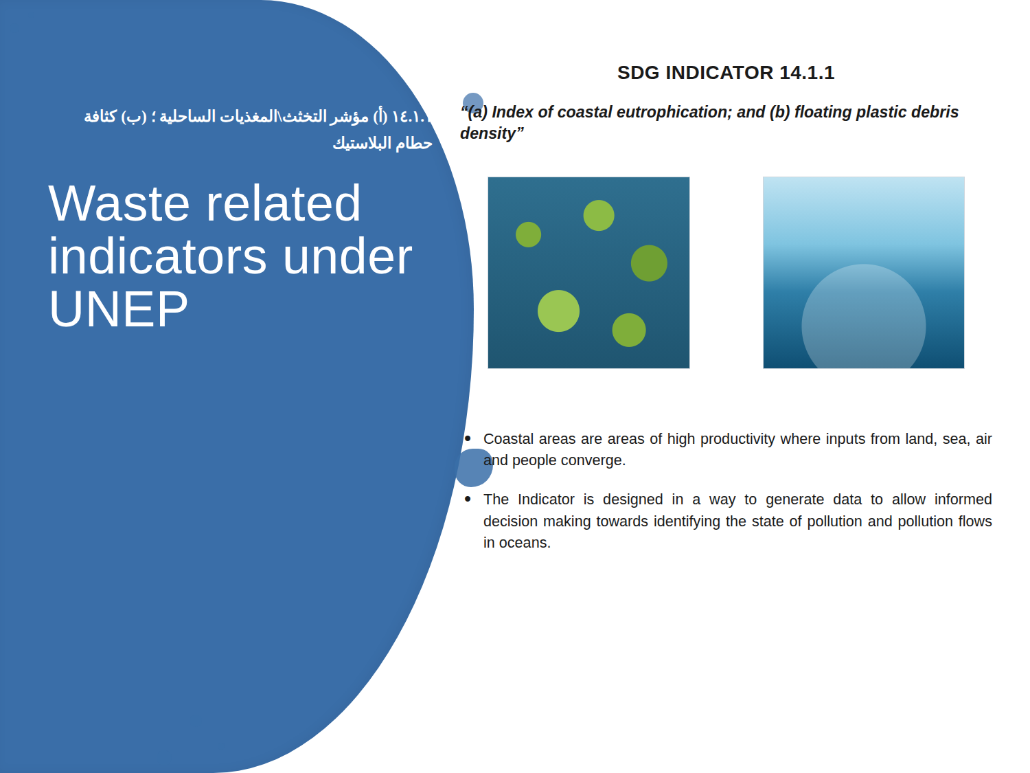١٤.١.١ (أ) مؤشر التخثث\المغذيات الساحلية ؛ (ب) كثافة حطام البلاستيك
Waste related indicators under UNEP
SDG INDICATOR 14.1.1
“(a) Index of coastal eutrophication; and (b) floating plastic debris density”
Coastal areas are areas of high productivity where inputs from land, sea, air and people converge.
The Indicator is designed in a way to generate data to allow informed decision making towards identifying the state of pollution and pollution flows in oceans.